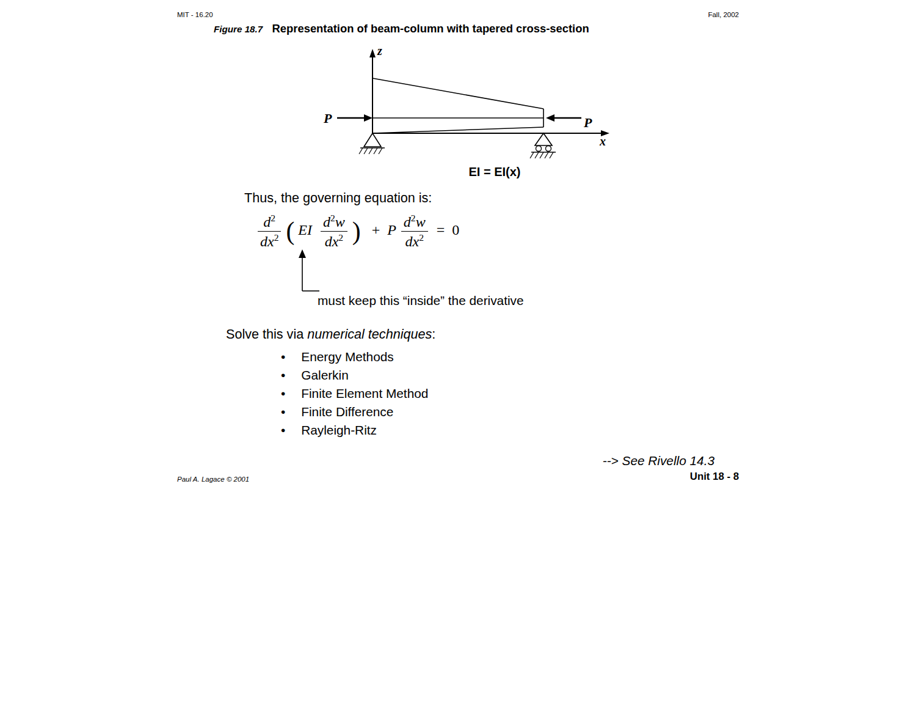MIT - 16.20 Fall, 2002
Figure 18.7 Representation of beam-column with tapered cross-section
z x P P
EI = EI(x)
Thus, the governing equation is:
d2 dx2 ( EI d2w dx2 ) + P d2w dx2 = 0
must keep this “inside” the derivative
Solve this via numerical techniques:
Energy Methods
Galerkin
Finite Element Method
Finite Difference
Rayleigh-Ritz
--> See Rivello 14.3
Paul A. Lagace © 2001 Unit 18 - 8